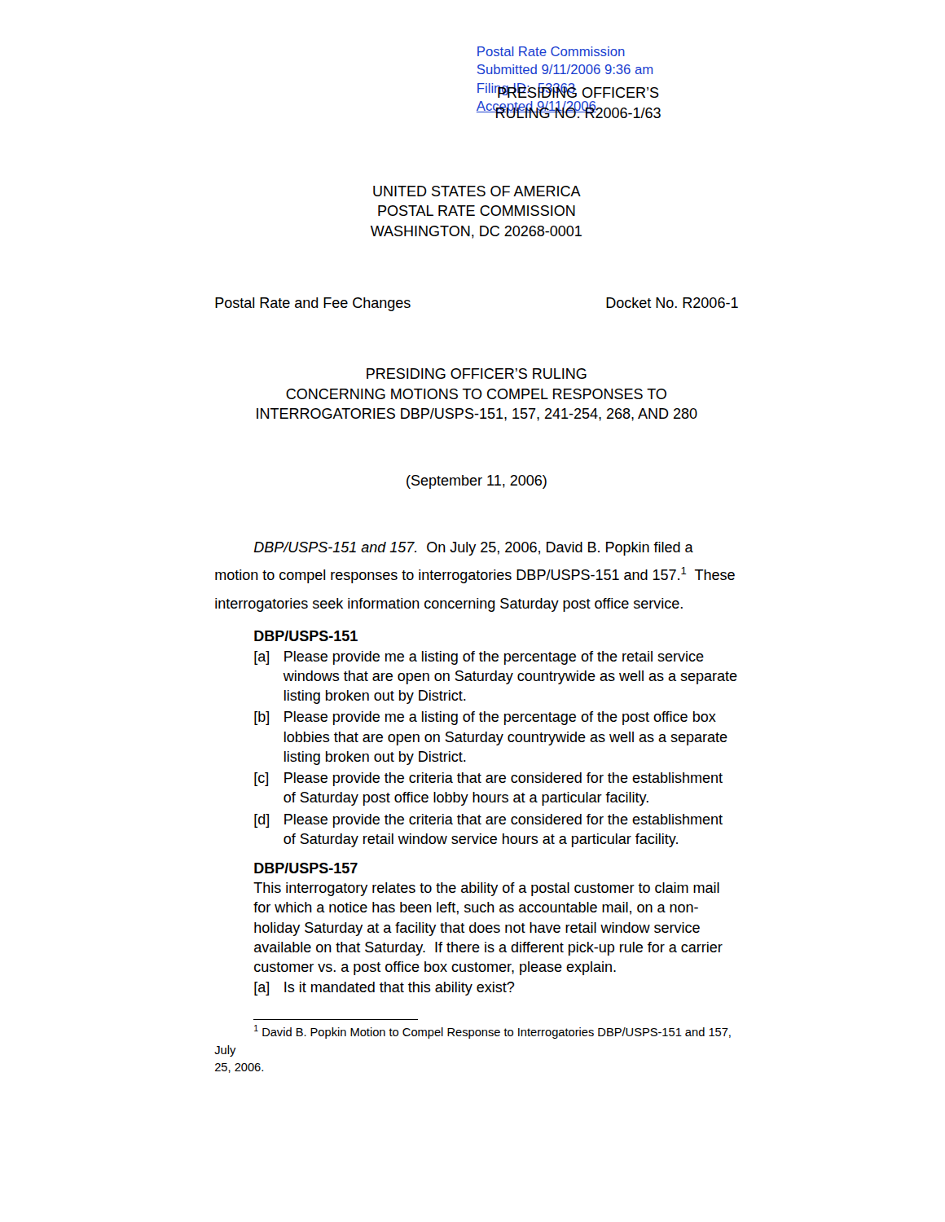Postal Rate Commission
Submitted 9/11/2006 9:36 am
Filing ID: 53363
Accepted 9/11/2006
PRESIDING OFFICER’S
RULING NO. R2006-1/63
UNITED STATES OF AMERICA
POSTAL RATE COMMISSION
WASHINGTON, DC 20268-0001
Postal Rate and Fee Changes
Docket No. R2006-1
PRESIDING OFFICER’S RULING
CONCERNING MOTIONS TO COMPEL RESPONSES TO
INTERROGATORIES DBP/USPS-151, 157, 241-254, 268, AND 280
(September 11, 2006)
DBP/USPS-151 and 157. On July 25, 2006, David B. Popkin filed a motion to compel responses to interrogatories DBP/USPS-151 and 157.1 These interrogatories seek information concerning Saturday post office service.
DBP/USPS-151
[a] Please provide me a listing of the percentage of the retail service windows that are open on Saturday countrywide as well as a separate listing broken out by District.
[b] Please provide me a listing of the percentage of the post office box lobbies that are open on Saturday countrywide as well as a separate listing broken out by District.
[c] Please provide the criteria that are considered for the establishment of Saturday post office lobby hours at a particular facility.
[d] Please provide the criteria that are considered for the establishment of Saturday retail window service hours at a particular facility.
DBP/USPS-157
This interrogatory relates to the ability of a postal customer to claim mail for which a notice has been left, such as accountable mail, on a non-holiday Saturday at a facility that does not have retail window service available on that Saturday. If there is a different pick-up rule for a carrier customer vs. a post office box customer, please explain.
[a] Is it mandated that this ability exist?
1 David B. Popkin Motion to Compel Response to Interrogatories DBP/USPS-151 and 157, July
25, 2006.